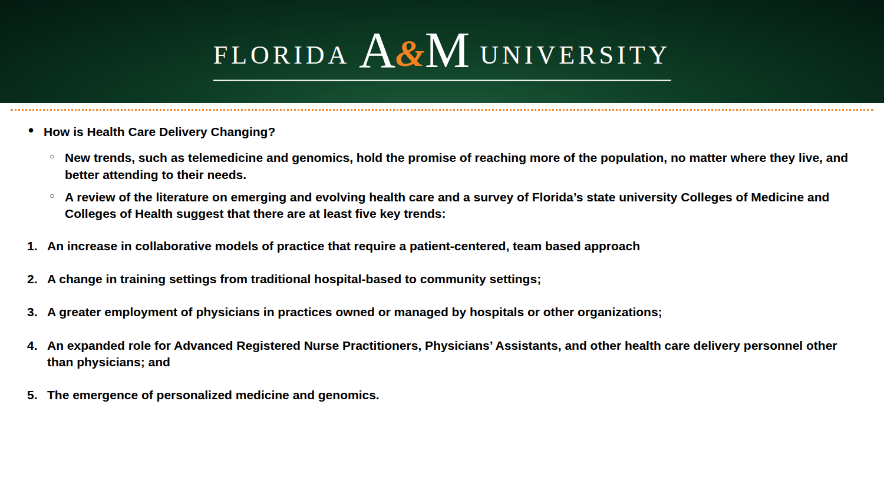FLORIDA A&M UNIVERSITY
How is Health Care Delivery Changing?
New trends, such as telemedicine and genomics, hold the promise of reaching more of the population, no matter where they live, and better attending to their needs.
A review of the literature on emerging and evolving health care and a survey of Florida’s state university Colleges of Medicine and Colleges of Health suggest that there are at least five key trends:
An increase in collaborative models of practice that require a patient-centered, team based approach
A change in training settings from traditional hospital-based to community settings;
A greater employment of physicians in practices owned or managed by hospitals or other organizations;
An expanded role for Advanced Registered Nurse Practitioners, Physicians’ Assistants, and other health care delivery personnel other than physicians; and
The emergence of personalized medicine and genomics.